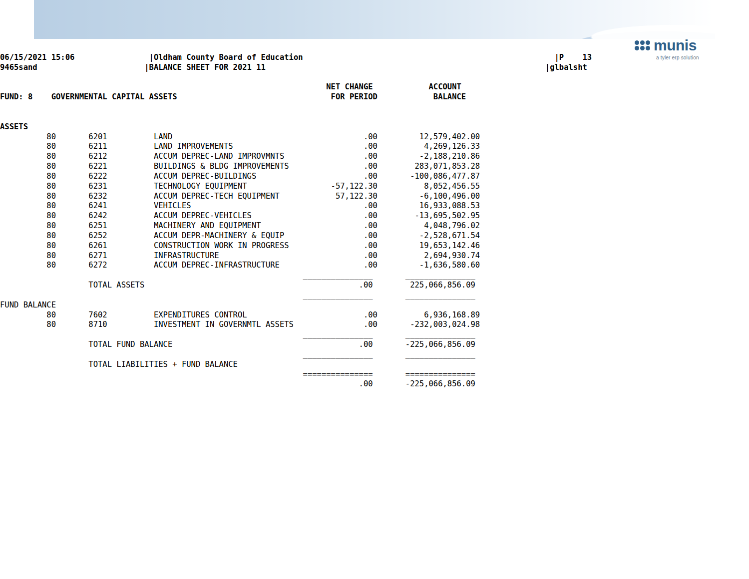munis
a tyler erp solution
06/15/2021 15:06                |Oldham County Board of Education                                                      |P    13
9465sand                       |BALANCE SHEET FOR 2021 11                                                            |glbalsht

                                                                      NET CHANGE            ACCOUNT
FUND: 8    GOVERNMENTAL CAPITAL ASSETS                                 FOR PERIOD            BALANCE


ASSETS
          80       6201          LAND                                         .00         12,579,402.00
          80       6211          LAND IMPROVEMENTS                            .00          4,269,126.33
          80       6212          ACCUM DEPREC-LAND IMPROVMNTS                 .00         -2,188,210.86
          80       6221          BUILDINGS & BLDG IMPROVEMENTS                .00        283,071,853.28
          80       6222          ACCUM DEPREC-BUILDINGS                       .00       -100,086,477.87
          80       6231          TECHNOLOGY EQUIPMENT                  -57,122.30          8,052,456.55
          80       6232          ACCUM DEPREC-TECH EQUIPMENT            57,122.30         -6,100,496.00
          80       6241          VEHICLES                                     .00         16,933,088.53
          80       6242          ACCUM DEPREC-VEHICLES                        .00        -13,695,502.95
          80       6251          MACHINERY AND EQUIPMENT                      .00          4,048,796.02
          80       6252          ACCUM DEPR-MACHINERY & EQUIP                 .00         -2,528,671.54
          80       6261          CONSTRUCTION WORK IN PROGRESS                .00         19,653,142.46
          80       6271          INFRASTRUCTURE                               .00          2,694,930.74
          80       6272          ACCUM DEPREC-INFRASTRUCTURE                  .00         -1,636,580.60
                                                                 _______________       _______________
                   TOTAL ASSETS                                              .00        225,066,856.09
                                                                 _______________       _______________
FUND BALANCE
          80       7602          EXPENDITURES CONTROL                         .00          6,936,168.89
          80       8710          INVESTMENT IN GOVERNMTL ASSETS               .00       -232,003,024.98
                                                                 _______________       _______________
                   TOTAL FUND BALANCE                                        .00       -225,066,856.09
                                                                 _______________       _______________
                   TOTAL LIABILITIES + FUND BALANCE
                                                                 ===============       ===============
                                                                             .00       -225,066,856.09